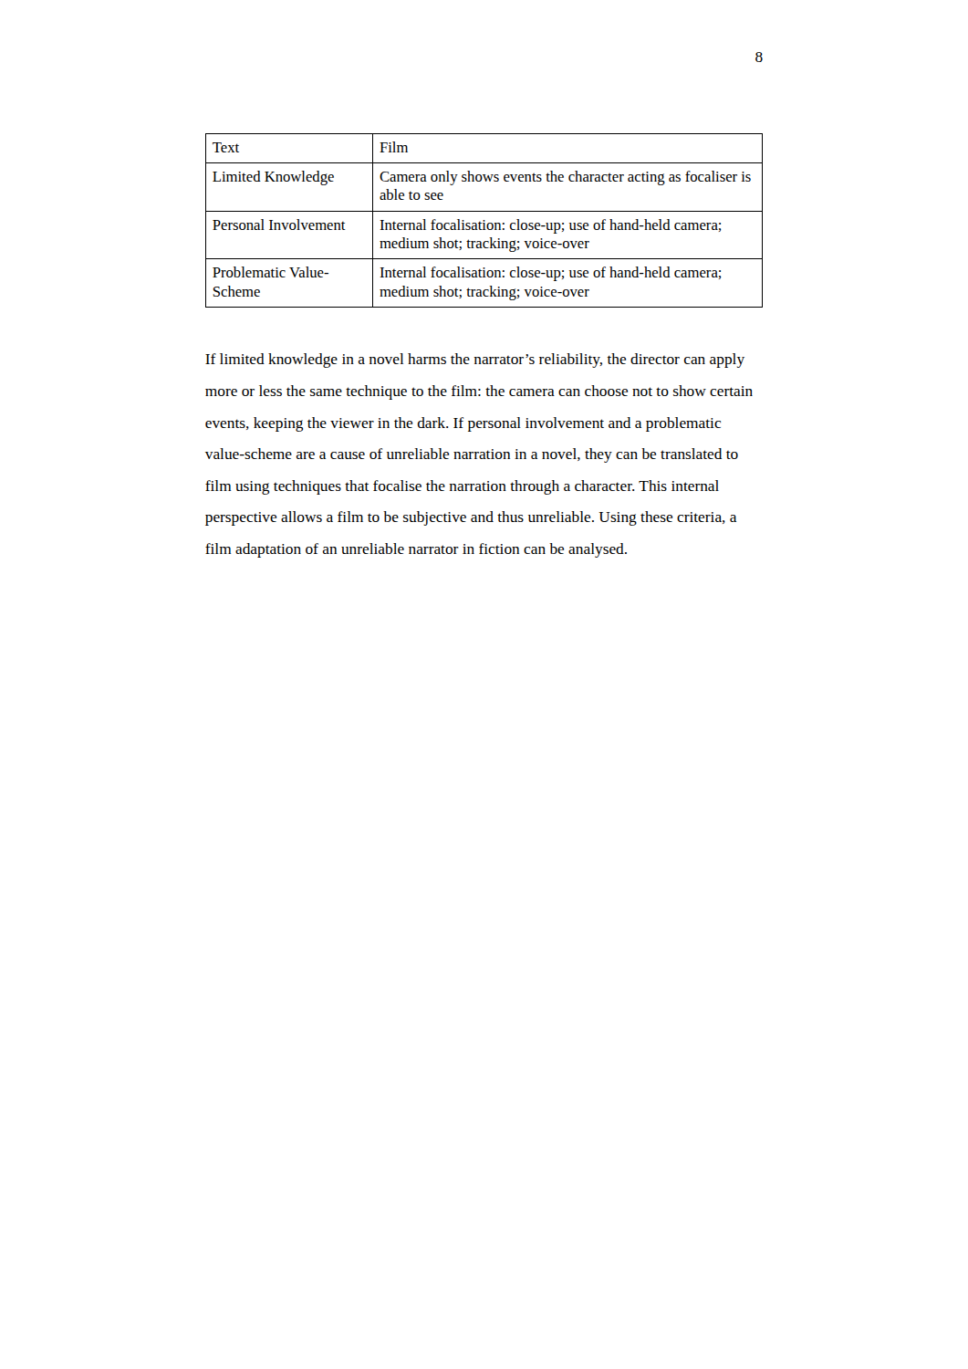8
| Text | Film |
| Limited Knowledge | Camera only shows events the character acting as focaliser is able to see |
| Personal Involvement | Internal focalisation: close-up; use of hand-held camera; medium shot; tracking; voice-over |
| Problematic Value-Scheme | Internal focalisation: close-up; use of hand-held camera; medium shot; tracking; voice-over |
If limited knowledge in a novel harms the narrator’s reliability, the director can apply more or less the same technique to the film: the camera can choose not to show certain events, keeping the viewer in the dark. If personal involvement and a problematic value-scheme are a cause of unreliable narration in a novel, they can be translated to film using techniques that focalise the narration through a character. This internal perspective allows a film to be subjective and thus unreliable. Using these criteria, a film adaptation of an unreliable narrator in fiction can be analysed.